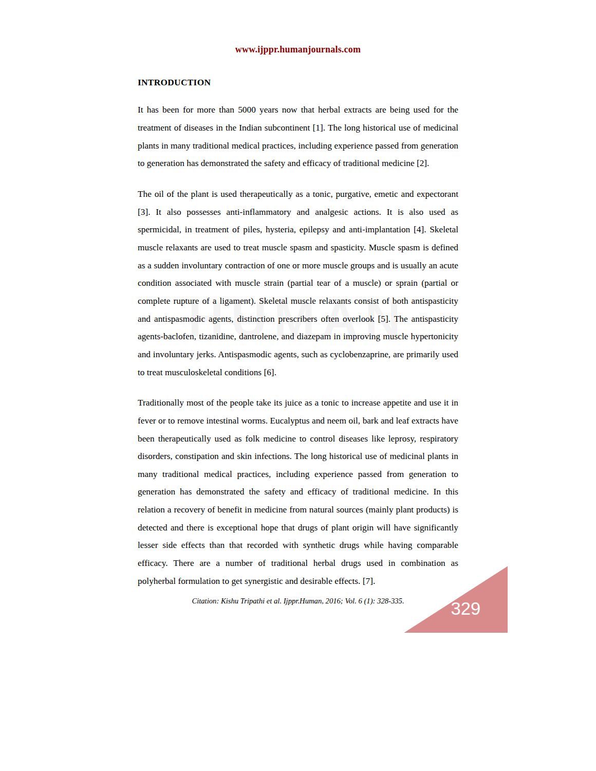www.ijppr.humanjournals.com
HUMAN
INTRODUCTION
It has been for more than 5000 years now that herbal extracts are being used for the treatment of diseases in the Indian subcontinent [1]. The long historical use of medicinal plants in many traditional medical practices, including experience passed from generation to generation has demonstrated the safety and efficacy of traditional medicine [2].
The oil of the plant is used therapeutically as a tonic, purgative, emetic and expectorant [3]. It also possesses anti-inflammatory and analgesic actions. It is also used as spermicidal, in treatment of piles, hysteria, epilepsy and anti-implantation [4]. Skeletal muscle relaxants are used to treat muscle spasm and spasticity. Muscle spasm is defined as a sudden involuntary contraction of one or more muscle groups and is usually an acute condition associated with muscle strain (partial tear of a muscle) or sprain (partial or complete rupture of a ligament). Skeletal muscle relaxants consist of both antispasticity and antispasmodic agents, distinction prescribers often overlook [5]. The antispasticity agents-baclofen, tizanidine, dantrolene, and diazepam in improving muscle hypertonicity and involuntary jerks. Antispasmodic agents, such as cyclobenzaprine, are primarily used to treat musculoskeletal conditions [6].
Traditionally most of the people take its juice as a tonic to increase appetite and use it in fever or to remove intestinal worms. Eucalyptus and neem oil, bark and leaf extracts have been therapeutically used as folk medicine to control diseases like leprosy, respiratory disorders, constipation and skin infections. The long historical use of medicinal plants in many traditional medical practices, including experience passed from generation to generation has demonstrated the safety and efficacy of traditional medicine. In this relation a recovery of benefit in medicine from natural sources (mainly plant products) is detected and there is exceptional hope that drugs of plant origin will have significantly lesser side effects than that recorded with synthetic drugs while having comparable efficacy. There are a number of traditional herbal drugs used in combination as polyherbal formulation to get synergistic and desirable effects. [7].
Citation: Kishu Tripathi et al. Ijppr.Human, 2016; Vol. 6 (1): 328-335.
329